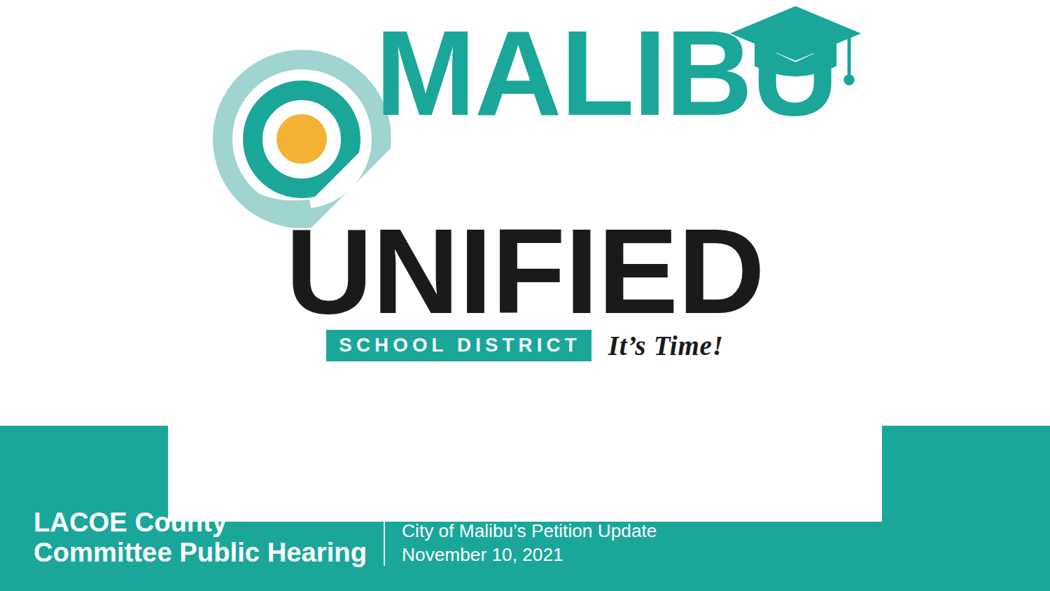MALIBU
UNIFIED
SCHOOL DISTRICT It’s Time!
LACOE County
Committee Public Hearing
City of Malibu’s Petition Update
November 10, 2021